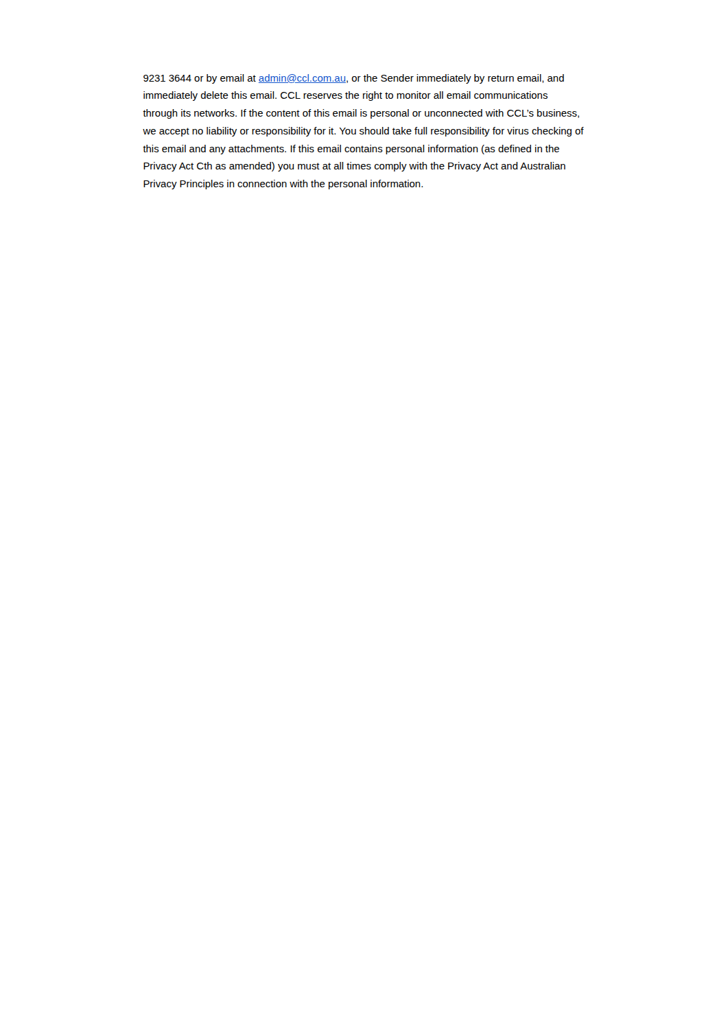9231 3644 or by email at admin@ccl.com.au, or the Sender immediately by return email, and immediately delete this email. CCL reserves the right to monitor all email communications through its networks. If the content of this email is personal or unconnected with CCL’s business, we accept no liability or responsibility for it. You should take full responsibility for virus checking of this email and any attachments. If this email contains personal information (as defined in the Privacy Act Cth as amended) you must at all times comply with the Privacy Act and Australian Privacy Principles in connection with the personal information.